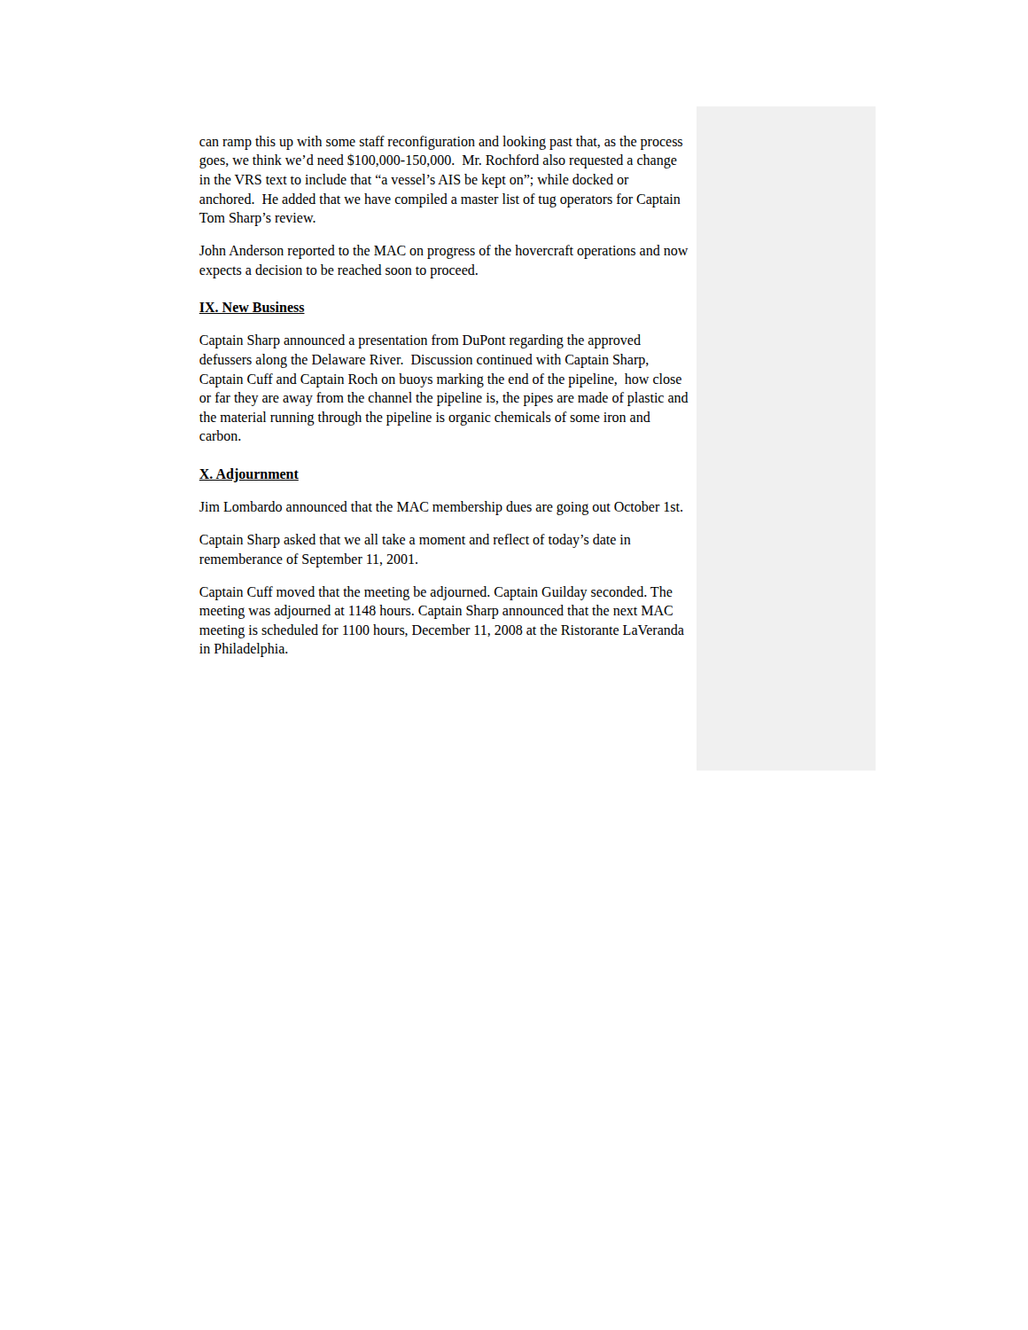can ramp this up with some staff reconfiguration and looking past that, as the process goes, we think we’d need $100,000-150,000. Mr. Rochford also requested a change in the VRS text to include that “a vessel’s AIS be kept on”; while docked or anchored. He added that we have compiled a master list of tug operators for Captain Tom Sharp’s review.
John Anderson reported to the MAC on progress of the hovercraft operations and now expects a decision to be reached soon to proceed.
IX. New Business
Captain Sharp announced a presentation from DuPont regarding the approved defussers along the Delaware River. Discussion continued with Captain Sharp, Captain Cuff and Captain Roch on buoys marking the end of the pipeline, how close or far they are away from the channel the pipeline is, the pipes are made of plastic and the material running through the pipeline is organic chemicals of some iron and carbon.
X. Adjournment
Jim Lombardo announced that the MAC membership dues are going out October 1st.
Captain Sharp asked that we all take a moment and reflect of today’s date in rememberance of September 11, 2001.
Captain Cuff moved that the meeting be adjourned. Captain Guilday seconded. The meeting was adjourned at 1148 hours. Captain Sharp announced that the next MAC meeting is scheduled for 1100 hours, December 11, 2008 at the Ristorante LaVeranda in Philadelphia.